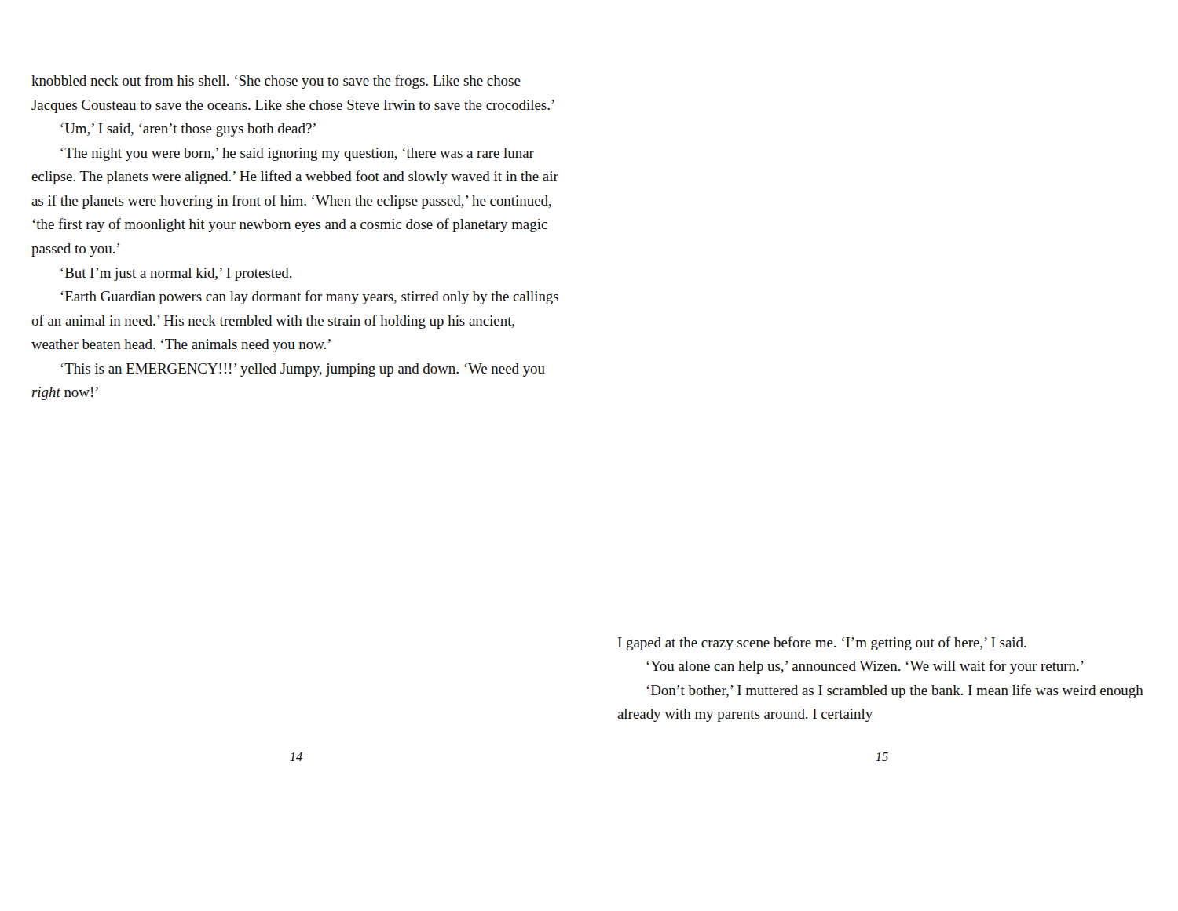knobbled neck out from his shell. ‘She chose you to save the frogs. Like she chose Jacques Cousteau to save the oceans. Like she chose Steve Irwin to save the crocodiles.’
‘Um,’ I said, ‘aren’t those guys both dead?’
‘The night you were born,’ he said ignoring my question, ‘there was a rare lunar eclipse. The planets were aligned.’ He lifted a webbed foot and slowly waved it in the air as if the planets were hovering in front of him. ‘When the eclipse passed,’ he continued, ‘the first ray of moonlight hit your newborn eyes and a cosmic dose of planetary magic passed to you.’
‘But I’m just a normal kid,’ I protested.
‘Earth Guardian powers can lay dormant for many years, stirred only by the callings of an animal in need.’ His neck trembled with the strain of holding up his ancient, weather beaten head. ‘The animals need you now.’
‘This is an EMERGENCY!!!’ yelled Jumpy, jumping up and down. ‘We need you right now!’
14
A spotted frog on a log beside a startled child at the water's edge.
I gaped at the crazy scene before me. ‘I’m getting out of here,’ I said.
‘You alone can help us,’ announced Wizen. ‘We will wait for your return.’
‘Don’t bother,’ I muttered as I scrambled up the bank. I mean life was weird enough already with my parents around. I certainly
15